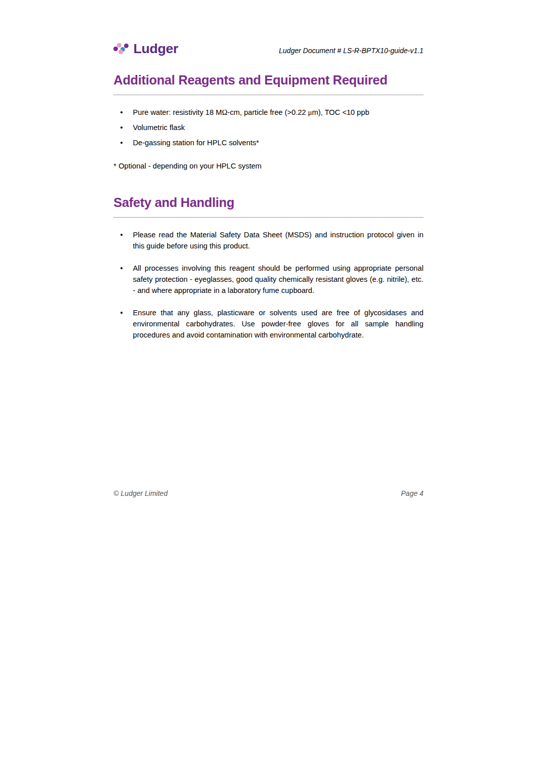Ludger
Ludger Document # LS-R-BPTX10-guide-v1.1
Additional Reagents and Equipment Required
Pure water: resistivity 18 MΩ-cm, particle free (>0.22 μm), TOC <10 ppb
Volumetric flask
De-gassing station for HPLC solvents*
* Optional - depending on your HPLC system
Safety and Handling
Please read the Material Safety Data Sheet (MSDS) and instruction protocol given in this guide before using this product.
All processes involving this reagent should be performed using appropriate personal safety protection - eyeglasses, good quality chemically resistant gloves (e.g. nitrile), etc. - and where appropriate in a laboratory fume cupboard.
Ensure that any glass, plasticware or solvents used are free of glycosidases and environmental carbohydrates. Use powder-free gloves for all sample handling procedures and avoid contamination with environmental carbohydrate.
© Ludger Limited
Page 4